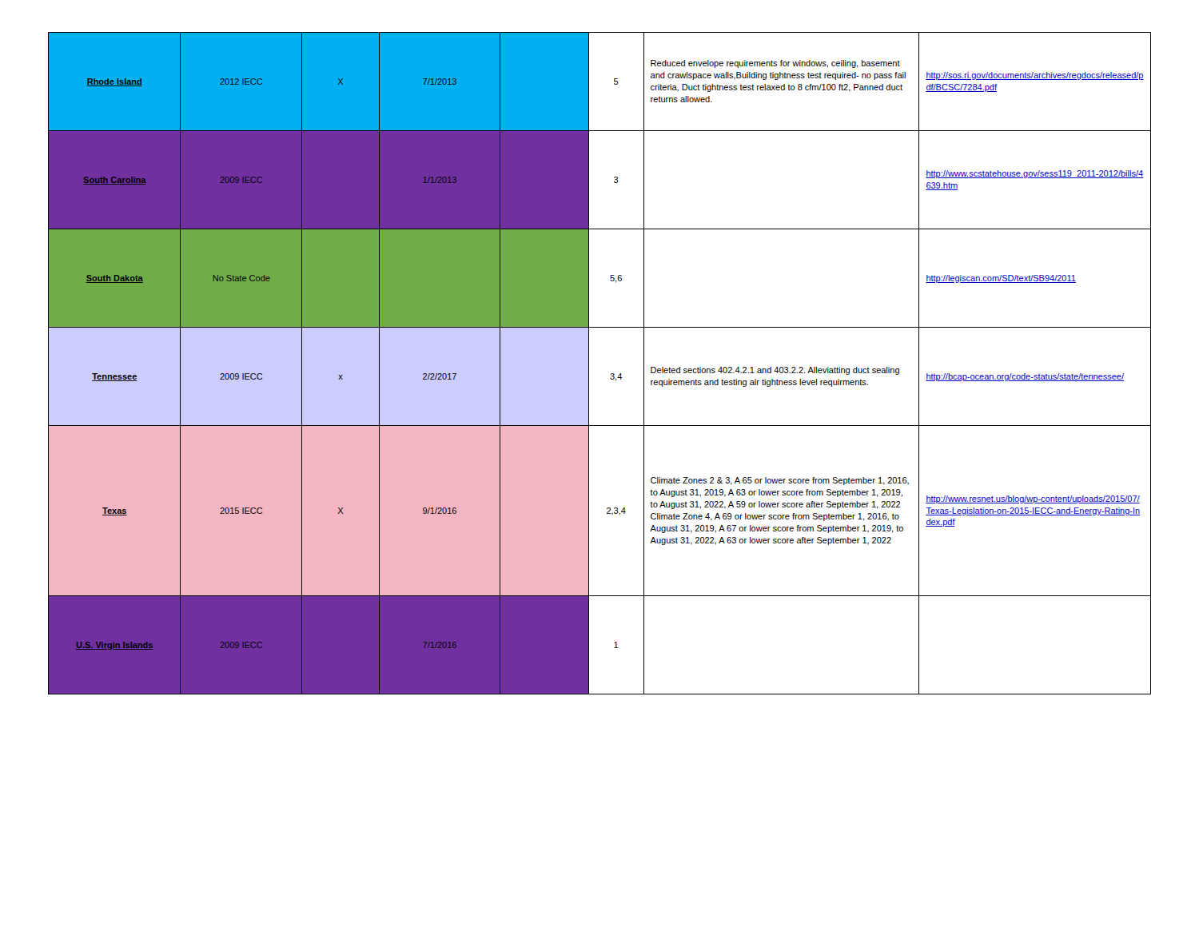| Rhode Island | 2012 IECC | X | 7/1/2013 | | 5 | Reduced envelope requirements for windows, ceiling, basement and crawlspace walls,Building tightness test required- no pass fail criteria, Duct tightness test relaxed to 8 cfm/100 ft2, Panned duct returns allowed. | http://sos.ri.gov/documents/archives/regdocs/released/pdf/BCSC/7284.pdf |
| South Carolina | 2009 IECC | | 1/1/2013 | | 3 | | http://www.scstatehouse.gov/sess119_2011-2012/bills/4639.htm |
| South Dakota | No State Code | | | | 5,6 | | http://legiscan.com/SD/text/SB94/2011 |
| Tennessee | 2009 IECC | x | 2/2/2017 | | 3,4 | Deleted sections 402.4.2.1 and 403.2.2. Alleviatting duct sealing requirements and testing air tightness level requirments. | http://bcap-ocean.org/code-status/state/tennessee/ |
| Texas | 2015 IECC | X | 9/1/2016 | | 2,3,4 | Climate Zones 2 & 3, A 65 or lower score from September 1, 2016, to August 31, 2019, A 63 or lower score from September 1, 2019, to August 31, 2022, A 59 or lower score after September 1, 2022 Climate Zone 4, A 69 or lower score from September 1, 2016, to August 31, 2019, A 67 or lower score from September 1, 2019, to August 31, 2022, A 63 or lower score after September 1, 2022 | http://www.resnet.us/blog/wp-content/uploads/2015/07/Texas-Legislation-on-2015-IECC-and-Energy-Rating-Index.pdf |
| U.S. Virgin Islands | 2009 IECC | | 7/1/2016 | | 1 | | |